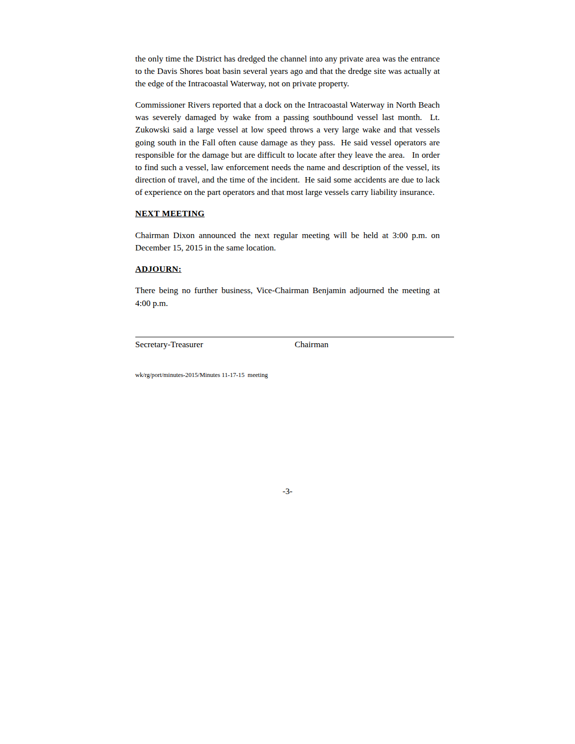the only time the District has dredged the channel into any private area was the entrance to the Davis Shores boat basin several years ago and that the dredge site was actually at the edge of the Intracoastal Waterway, not on private property.
Commissioner Rivers reported that a dock on the Intracoastal Waterway in North Beach was severely damaged by wake from a passing southbound vessel last month. Lt. Zukowski said a large vessel at low speed throws a very large wake and that vessels going south in the Fall often cause damage as they pass. He said vessel operators are responsible for the damage but are difficult to locate after they leave the area. In order to find such a vessel, law enforcement needs the name and description of the vessel, its direction of travel, and the time of the incident. He said some accidents are due to lack of experience on the part operators and that most large vessels carry liability insurance.
NEXT MEETING
Chairman Dixon announced the next regular meeting will be held at 3:00 p.m. on December 15, 2015 in the same location.
ADJOURN:
There being no further business, Vice-Chairman Benjamin adjourned the meeting at 4:00 p.m.
| Secretary-Treasurer | | Chairman |
wk/rg/port/minutes-2015/Minutes 11-17-15 meeting
-3-